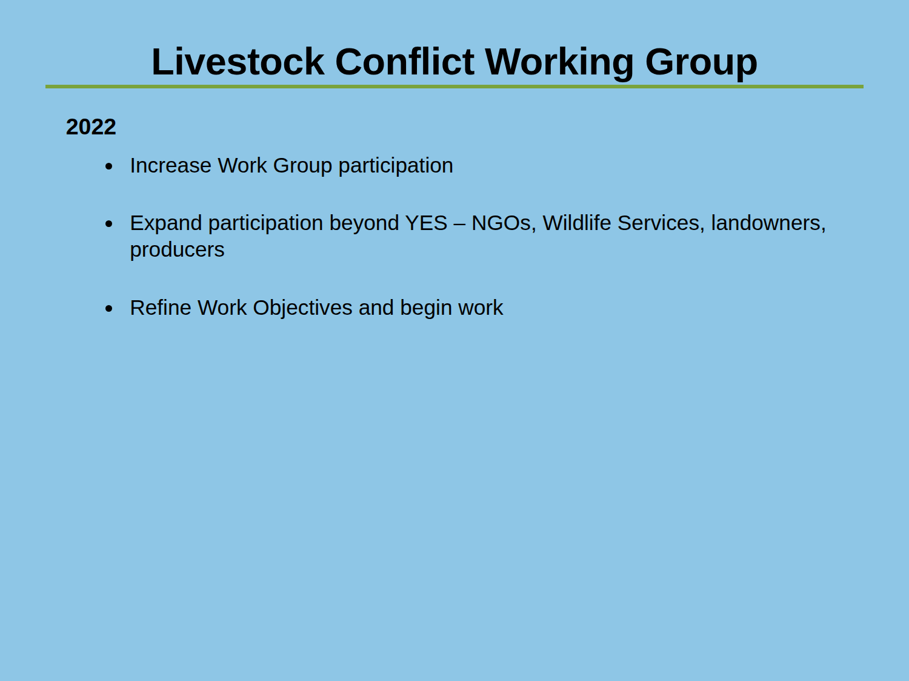Livestock Conflict Working Group
2022
Increase Work Group participation
Expand participation beyond YES – NGOs, Wildlife Services, landowners, producers
Refine Work Objectives and begin work